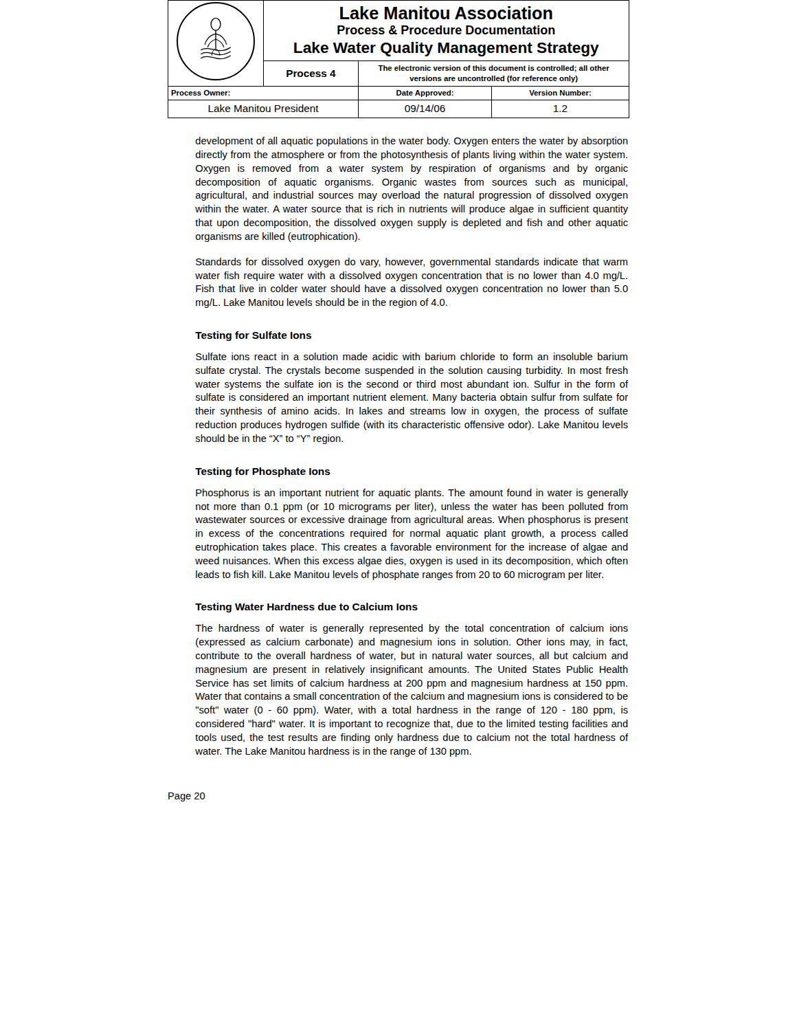| | Lake Manitou Association Process & Procedure Documentation Lake Water Quality Management Strategy |
| Process 4 | The electronic version of this document is controlled; all other versions are uncontrolled (for reference only) |
| Process Owner: | Date Approved: | Version Number: |
| Lake Manitou President | 09/14/06 | 1.2 |
development of all aquatic populations in the water body. Oxygen enters the water by absorption directly from the atmosphere or from the photosynthesis of plants living within the water system. Oxygen is removed from a water system by respiration of organisms and by organic decomposition of aquatic organisms. Organic wastes from sources such as municipal, agricultural, and industrial sources may overload the natural progression of dissolved oxygen within the water. A water source that is rich in nutrients will produce algae in sufficient quantity that upon decomposition, the dissolved oxygen supply is depleted and fish and other aquatic organisms are killed (eutrophication).
Standards for dissolved oxygen do vary, however, governmental standards indicate that warm water fish require water with a dissolved oxygen concentration that is no lower than 4.0 mg/L. Fish that live in colder water should have a dissolved oxygen concentration no lower than 5.0 mg/L. Lake Manitou levels should be in the region of 4.0.
Testing for Sulfate Ions
Sulfate ions react in a solution made acidic with barium chloride to form an insoluble barium sulfate crystal. The crystals become suspended in the solution causing turbidity. In most fresh water systems the sulfate ion is the second or third most abundant ion. Sulfur in the form of sulfate is considered an important nutrient element. Many bacteria obtain sulfur from sulfate for their synthesis of amino acids. In lakes and streams low in oxygen, the process of sulfate reduction produces hydrogen sulfide (with its characteristic offensive odor). Lake Manitou levels should be in the “X” to “Y” region.
Testing for Phosphate Ions
Phosphorus is an important nutrient for aquatic plants. The amount found in water is generally not more than 0.1 ppm (or 10 micrograms per liter), unless the water has been polluted from wastewater sources or excessive drainage from agricultural areas. When phosphorus is present in excess of the concentrations required for normal aquatic plant growth, a process called eutrophication takes place. This creates a favorable environment for the increase of algae and weed nuisances. When this excess algae dies, oxygen is used in its decomposition, which often leads to fish kill. Lake Manitou levels of phosphate ranges from 20 to 60 microgram per liter.
Testing Water Hardness due to Calcium Ions
The hardness of water is generally represented by the total concentration of calcium ions (expressed as calcium carbonate) and magnesium ions in solution. Other ions may, in fact, contribute to the overall hardness of water, but in natural water sources, all but calcium and magnesium are present in relatively insignificant amounts. The United States Public Health Service has set limits of calcium hardness at 200 ppm and magnesium hardness at 150 ppm. Water that contains a small concentration of the calcium and magnesium ions is considered to be "soft" water (0 - 60 ppm). Water, with a total hardness in the range of 120 - 180 ppm, is considered "hard" water. It is important to recognize that, due to the limited testing facilities and tools used, the test results are finding only hardness due to calcium not the total hardness of water. The Lake Manitou hardness is in the range of 130 ppm.
Page 20